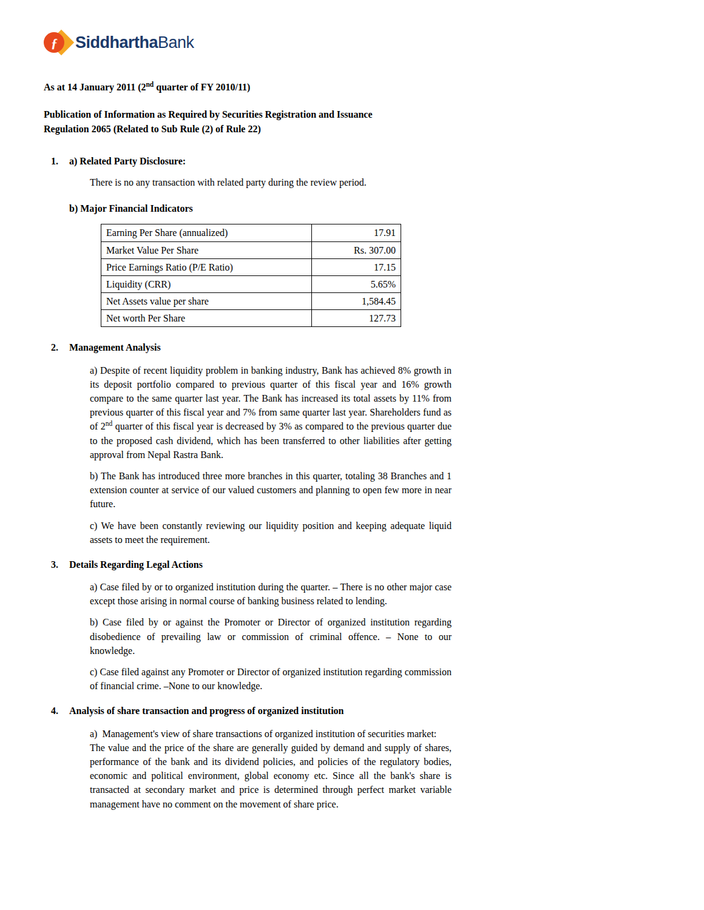ƒ
SiddharthaBank
As at 14 January 2011 (2nd quarter of FY 2010/11)
Publication of Information as Required by Securities Registration and Issuance
Regulation 2065 (Related to Sub Rule (2) of Rule 22)
a) Related Party Disclosure:
There is no any transaction with related party during the review period.
b) Major Financial Indicators
| Earning Per Share (annualized) | 17.91 |
| Market Value Per Share | Rs. 307.00 |
| Price Earnings Ratio (P/E Ratio) | 17.15 |
| Liquidity (CRR) | 5.65% |
| Net Assets value per share | 1,584.45 |
| Net worth Per Share | 127.73 |
Management Analysis
a) Despite of recent liquidity problem in banking industry, Bank has achieved 8% growth in its deposit portfolio compared to previous quarter of this fiscal year and 16% growth compare to the same quarter last year. The Bank has increased its total assets by 11% from previous quarter of this fiscal year and 7% from same quarter last year. Shareholders fund as of 2nd quarter of this fiscal year is decreased by 3% as compared to the previous quarter due to the proposed cash dividend, which has been transferred to other liabilities after getting approval from Nepal Rastra Bank.
b) The Bank has introduced three more branches in this quarter, totaling 38 Branches and 1 extension counter at service of our valued customers and planning to open few more in near future.
c) We have been constantly reviewing our liquidity position and keeping adequate liquid assets to meet the requirement.
Details Regarding Legal Actions
a) Case filed by or to organized institution during the quarter. – There is no other major case except those arising in normal course of banking business related to lending.
b) Case filed by or against the Promoter or Director of organized institution regarding disobedience of prevailing law or commission of criminal offence. – None to our knowledge.
c) Case filed against any Promoter or Director of organized institution regarding commission of financial crime. –None to our knowledge.
Analysis of share transaction and progress of organized institution
a) Management's view of share transactions of organized institution of securities market:
The value and the price of the share are generally guided by demand and supply of shares, performance of the bank and its dividend policies, and policies of the regulatory bodies, economic and political environment, global economy etc. Since all the bank's share is transacted at secondary market and price is determined through perfect market variable management have no comment on the movement of share price.